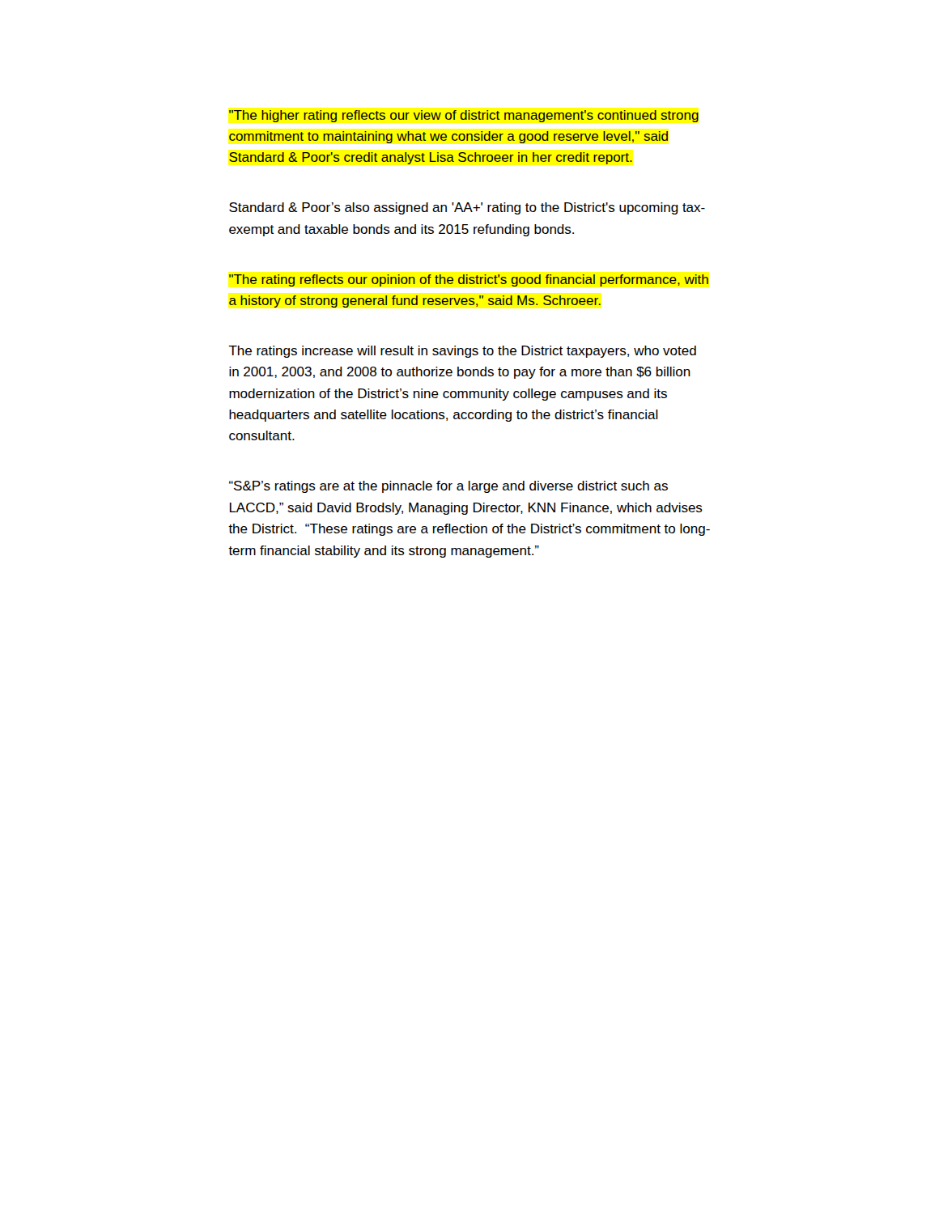"The higher rating reflects our view of district management's continued strong commitment to maintaining what we consider a good reserve level," said Standard & Poor's credit analyst Lisa Schroeer in her credit report.
Standard & Poor’s also assigned an 'AA+' rating to the District's upcoming tax-exempt and taxable bonds and its 2015 refunding bonds.
"The rating reflects our opinion of the district's good financial performance, with a history of strong general fund reserves," said Ms. Schroeer.
The ratings increase will result in savings to the District taxpayers, who voted in 2001, 2003, and 2008 to authorize bonds to pay for a more than $6 billion modernization of the District’s nine community college campuses and its headquarters and satellite locations, according to the district’s financial consultant.
“S&P’s ratings are at the pinnacle for a large and diverse district such as LACCD,” said David Brodsly, Managing Director, KNN Finance, which advises the District. “These ratings are a reflection of the District’s commitment to long-term financial stability and its strong management.”